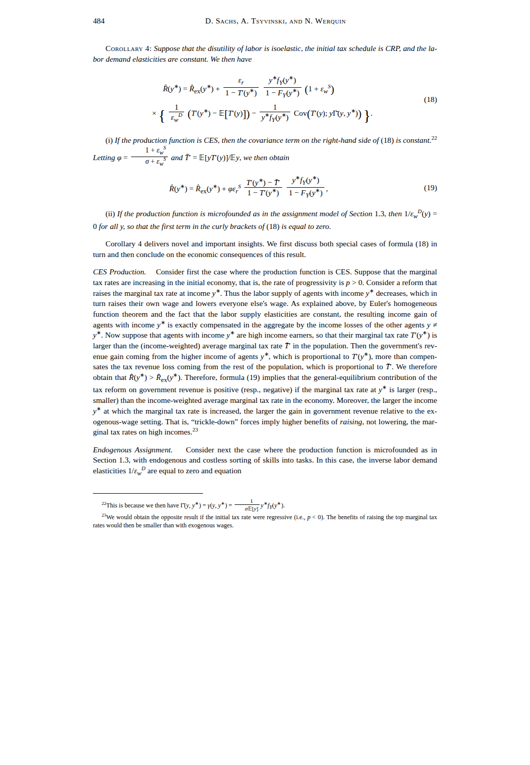484 D. Sachs, A. Tsyvinski, and N. Werquin
Corollary 4: Suppose that the disutility of labor is isoelastic, the initial tax schedule is CRP, and the labor demand elasticities are constant. We then have
R̂(y∗) = R̂ex(y∗) + εr 1 − T′(y∗) y∗fY(y∗) 1 − FY(y∗) (1 + εwS) × { 1 εwD (T′(y∗) − 𝔼[T′(y)]) − 1 y∗fY(y∗) Cov(T′(y); y Γ̄(y, y∗)) }. (18)
(i) If the production function is CES, then the covariance term on the right-hand side of (18) is constant.22 Letting φ = 1 + εwS σ + εwS and T̄′ = 𝔼[yT′(y)]/𝔼y, we then obtain
R̂(y∗) = R̂ex(y∗) + φεrS T′(y∗) − T̄′1 − T′(y∗) y∗fY(y∗) 1 − FY(y∗), (19)
(ii) If the production function is microfounded as in the assignment model of Section 1.3, then 1/εwD(y) = 0 for all y, so that the first term in the curly brackets of (18) is equal to zero.
Corollary 4 delivers novel and important insights. We first discuss both special cases of formula (18) in turn and then conclude on the economic consequences of this result.
CES Production. Consider first the case where the production function is CES. Suppose that the marginal tax rates are increasing in the initial economy, that is, the rate of progressivity is p > 0. Consider a reform that raises the marginal tax rate at income y∗. Thus the labor supply of agents with income y∗ decreases, which in turn raises their own wage and lowers everyone else's wage. As explained above, by Euler's homogeneous function theorem and the fact that the labor supply elasticities are constant, the resulting income gain of agents with income y∗ is exactly compensated in the aggregate by the income losses of the other agents y ≠ y∗. Now suppose that agents with income y∗ are high income earners, so that their marginal tax rate T′(y∗) is larger than the (income-weighted) average marginal tax rate T̄′ in the population. Then the government's revenue gain coming from the higher income of agents y∗, which is proportional to T′(y∗), more than compensates the tax revenue loss coming from the rest of the population, which is proportional to T̄′. We therefore obtain that R̂(y∗) > R̂ex(y∗). Therefore, formula (19) implies that the general-equilibrium contribution of the tax reform on government revenue is positive (resp., negative) if the marginal tax rate at y∗ is larger (resp., smaller) than the income-weighted average marginal tax rate in the economy. Moreover, the larger the income y∗ at which the marginal tax rate is increased, the larger the gain in government revenue relative to the exogenous-wage setting. That is, “trickle-down” forces imply higher benefits of raising, not lowering, the marginal tax rates on high incomes.23
Endogenous Assignment. Consider next the case where the production function is microfounded as in Section 1.3, with endogenous and costless sorting of skills into tasks. In this case, the inverse labor demand elasticities 1/εwD are equal to zero and equation
22This is because we then have Γ̄(y, y∗) = γ(y, y∗) = 1 σ 𝔼[y] y∗fY(y∗).
23We would obtain the opposite result if the initial tax rate were regressive (i.e., p < 0). The benefits of raising the top marginal tax rates would then be smaller than with exogenous wages.